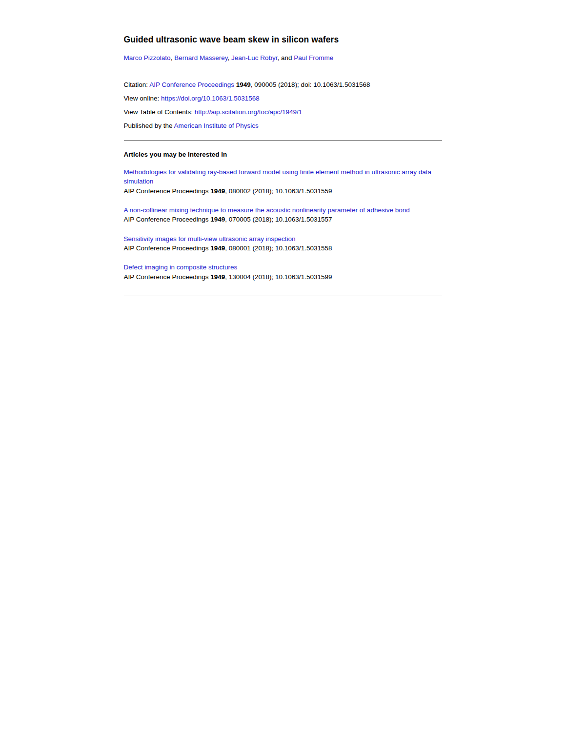Guided ultrasonic wave beam skew in silicon wafers
Marco Pizzolato, Bernard Masserey, Jean-Luc Robyr, and Paul Fromme
Citation: AIP Conference Proceedings 1949, 090005 (2018); doi: 10.1063/1.5031568
View online: https://doi.org/10.1063/1.5031568
View Table of Contents: http://aip.scitation.org/toc/apc/1949/1
Published by the American Institute of Physics
Articles you may be interested in
Methodologies for validating ray-based forward model using finite element method in ultrasonic array data simulation AIP Conference Proceedings 1949, 080002 (2018); 10.1063/1.5031559
A non-collinear mixing technique to measure the acoustic nonlinearity parameter of adhesive bond AIP Conference Proceedings 1949, 070005 (2018); 10.1063/1.5031557
Sensitivity images for multi-view ultrasonic array inspection AIP Conference Proceedings 1949, 080001 (2018); 10.1063/1.5031558
Defect imaging in composite structures AIP Conference Proceedings 1949, 130004 (2018); 10.1063/1.5031599